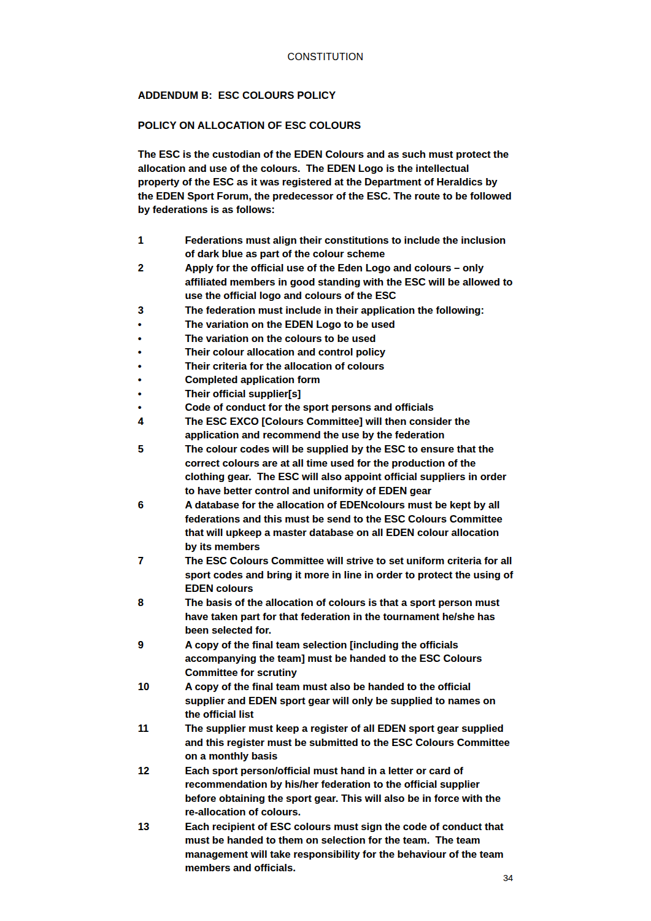CONSTITUTION
ADDENDUM B: ESC COLOURS POLICY
POLICY ON ALLOCATION OF ESC COLOURS
The ESC is the custodian of the EDEN Colours and as such must protect the allocation and use of the colours. The EDEN Logo is the intellectual property of the ESC as it was registered at the Department of Heraldics by the EDEN Sport Forum, the predecessor of the ESC. The route to be followed by federations is as follows:
1 Federations must align their constitutions to include the inclusion of dark blue as part of the colour scheme
2 Apply for the official use of the Eden Logo and colours – only affiliated members in good standing with the ESC will be allowed to use the official logo and colours of the ESC
3 The federation must include in their application the following:
•The variation on the EDEN Logo to be used
•The variation on the colours to be used
•Their colour allocation and control policy
•Their criteria for the allocation of colours
•Completed application form
•Their official supplier[s]
•Code of conduct for the sport persons and officials
4 The ESC EXCO [Colours Committee] will then consider the application and recommend the use by the federation
5 The colour codes will be supplied by the ESC to ensure that the correct colours are at all time used for the production of the clothing gear. The ESC will also appoint official suppliers in order to have better control and uniformity of EDEN gear
6 A database for the allocation of EDENcolours must be kept by all federations and this must be send to the ESC Colours Committee that will upkeep a master database on all EDEN colour allocation by its members
7 The ESC Colours Committee will strive to set uniform criteria for all sport codes and bring it more in line in order to protect the using of EDEN colours
8 The basis of the allocation of colours is that a sport person must have taken part for that federation in the tournament he/she has been selected for.
9 A copy of the final team selection [including the officials accompanying the team] must be handed to the ESC Colours Committee for scrutiny
10 A copy of the final team must also be handed to the official supplier and EDEN sport gear will only be supplied to names on the official list
11 The supplier must keep a register of all EDEN sport gear supplied and this register must be submitted to the ESC Colours Committee on a monthly basis
12 Each sport person/official must hand in a letter or card of recommendation by his/her federation to the official supplier before obtaining the sport gear. This will also be in force with the re-allocation of colours.
13 Each recipient of ESC colours must sign the code of conduct that must be handed to them on selection for the team. The team management will take responsibility for the behaviour of the team members and officials.
34